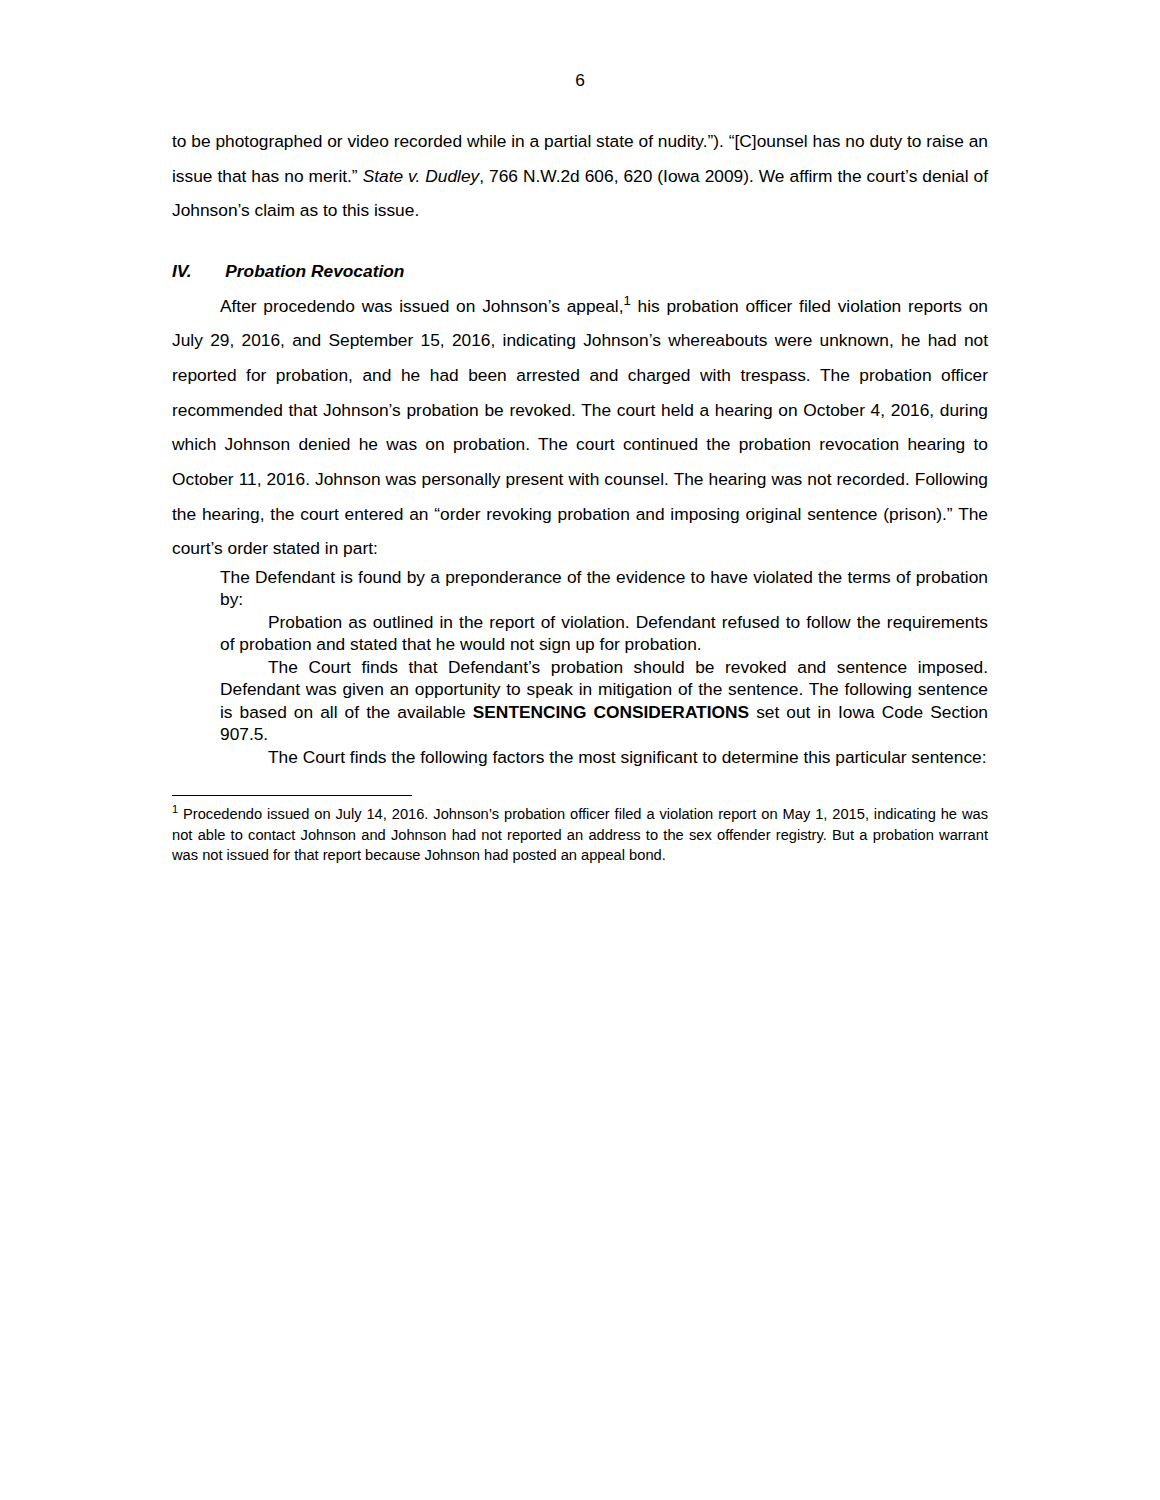6
to be photographed or video recorded while in a partial state of nudity.”). “[C]ounsel has no duty to raise an issue that has no merit.” State v. Dudley, 766 N.W.2d 606, 620 (Iowa 2009). We affirm the court’s denial of Johnson’s claim as to this issue.
IV. Probation Revocation
After procedendo was issued on Johnson’s appeal,1 his probation officer filed violation reports on July 29, 2016, and September 15, 2016, indicating Johnson’s whereabouts were unknown, he had not reported for probation, and he had been arrested and charged with trespass. The probation officer recommended that Johnson’s probation be revoked. The court held a hearing on October 4, 2016, during which Johnson denied he was on probation. The court continued the probation revocation hearing to October 11, 2016. Johnson was personally present with counsel. The hearing was not recorded. Following the hearing, the court entered an “order revoking probation and imposing original sentence (prison).” The court’s order stated in part:
The Defendant is found by a preponderance of the evidence to have violated the terms of probation by:
Probation as outlined in the report of violation. Defendant refused to follow the requirements of probation and stated that he would not sign up for probation.
The Court finds that Defendant’s probation should be revoked and sentence imposed. Defendant was given an opportunity to speak in mitigation of the sentence. The following sentence is based on all of the available SENTENCING CONSIDERATIONS set out in Iowa Code Section 907.5.
The Court finds the following factors the most significant to determine this particular sentence:
1 Procedendo issued on July 14, 2016. Johnson’s probation officer filed a violation report on May 1, 2015, indicating he was not able to contact Johnson and Johnson had not reported an address to the sex offender registry. But a probation warrant was not issued for that report because Johnson had posted an appeal bond.